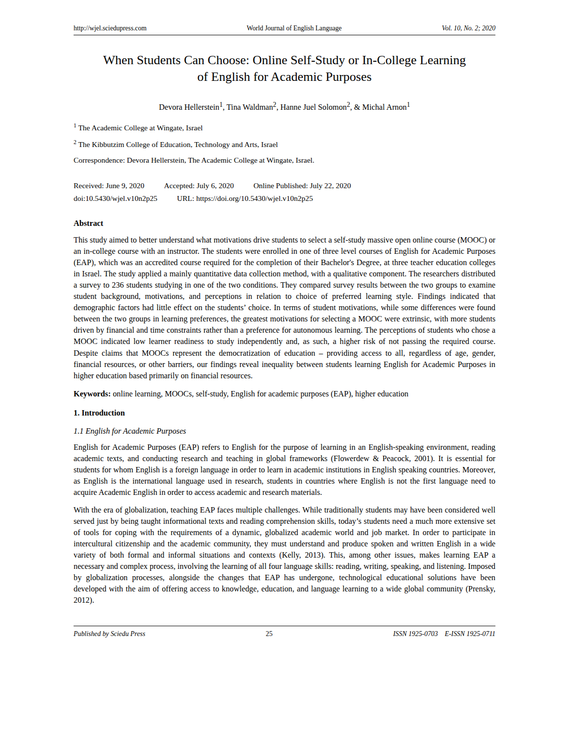http://wjel.sciedupress.com
World Journal of English Language
Vol. 10, No. 2; 2020
When Students Can Choose: Online Self-Study or In-College Learning
of English for Academic Purposes
Devora Hellerstein1, Tina Waldman2, Hanne Juel Solomon2, & Michal Arnon1
1 The Academic College at Wingate, Israel
2 The Kibbutzim College of Education, Technology and Arts, Israel
Correspondence: Devora Hellerstein, The Academic College at Wingate, Israel.
Received: June 9, 2020 Accepted: July 6, 2020 Online Published: July 22, 2020
doi:10.5430/wjel.v10n2p25 URL: https://doi.org/10.5430/wjel.v10n2p25
Abstract
This study aimed to better understand what motivations drive students to select a self-study massive open online course (MOOC) or an in-college course with an instructor. The students were enrolled in one of three level courses of English for Academic Purposes (EAP), which was an accredited course required for the completion of their Bachelor's Degree, at three teacher education colleges in Israel. The study applied a mainly quantitative data collection method, with a qualitative component. The researchers distributed a survey to 236 students studying in one of the two conditions. They compared survey results between the two groups to examine student background, motivations, and perceptions in relation to choice of preferred learning style. Findings indicated that demographic factors had little effect on the students’ choice. In terms of student motivations, while some differences were found between the two groups in learning preferences, the greatest motivations for selecting a MOOC were extrinsic, with more students driven by financial and time constraints rather than a preference for autonomous learning. The perceptions of students who chose a MOOC indicated low learner readiness to study independently and, as such, a higher risk of not passing the required course. Despite claims that MOOCs represent the democratization of education – providing access to all, regardless of age, gender, financial resources, or other barriers, our findings reveal inequality between students learning English for Academic Purposes in higher education based primarily on financial resources.
Keywords: online learning, MOOCs, self-study, English for academic purposes (EAP), higher education
1. Introduction
1.1 English for Academic Purposes
English for Academic Purposes (EAP) refers to English for the purpose of learning in an English-speaking environment, reading academic texts, and conducting research and teaching in global frameworks (Flowerdew & Peacock, 2001). It is essential for students for whom English is a foreign language in order to learn in academic institutions in English speaking countries. Moreover, as English is the international language used in research, students in countries where English is not the first language need to acquire Academic English in order to access academic and research materials.
With the era of globalization, teaching EAP faces multiple challenges. While traditionally students may have been considered well served just by being taught informational texts and reading comprehension skills, today’s students need a much more extensive set of tools for coping with the requirements of a dynamic, globalized academic world and job market. In order to participate in intercultural citizenship and the academic community, they must understand and produce spoken and written English in a wide variety of both formal and informal situations and contexts (Kelly, 2013). This, among other issues, makes learning EAP a necessary and complex process, involving the learning of all four language skills: reading, writing, speaking, and listening. Imposed by globalization processes, alongside the changes that EAP has undergone, technological educational solutions have been developed with the aim of offering access to knowledge, education, and language learning to a wide global community (Prensky, 2012).
Published by Sciedu Press
25
ISSN 1925-0703 E-ISSN 1925-0711